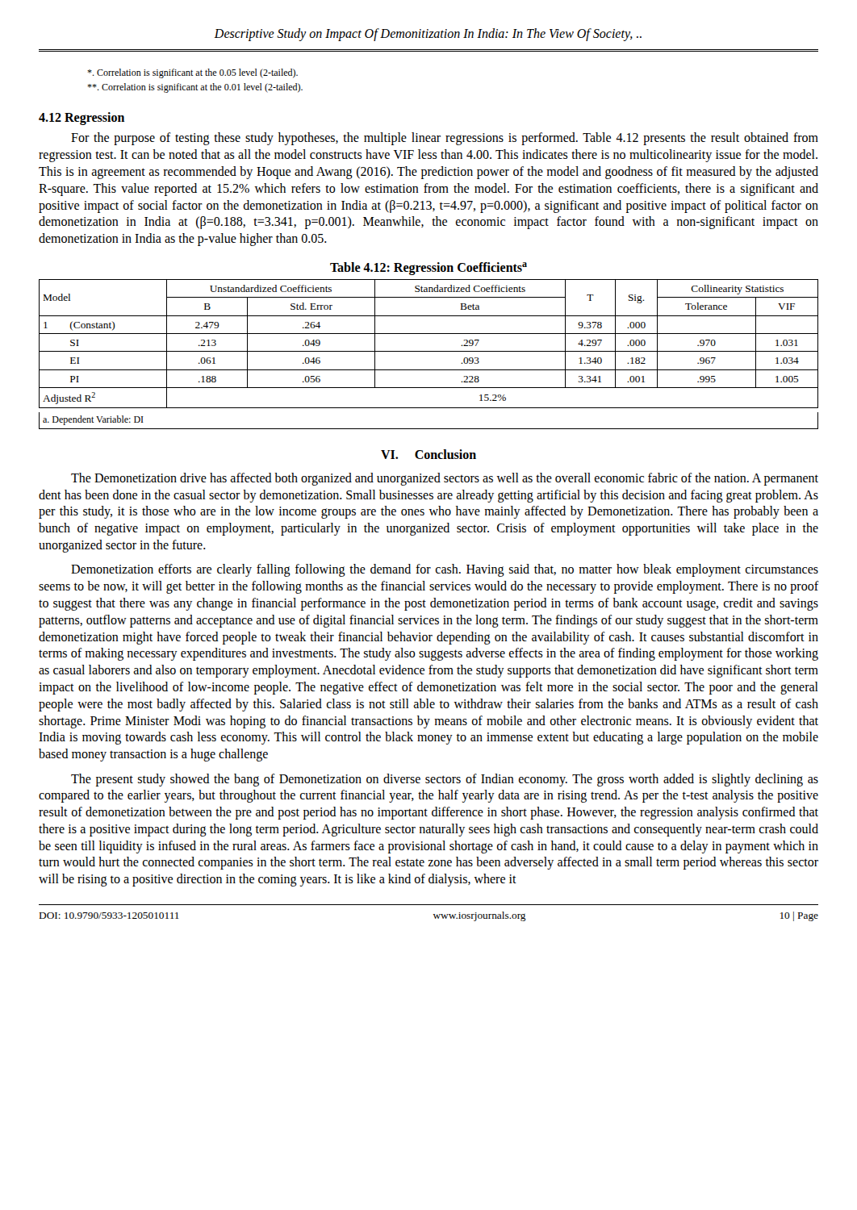Descriptive Study on Impact Of Demonitization In India: In The View Of Society, ..
*. Correlation is significant at the 0.05 level (2-tailed).
**. Correlation is significant at the 0.01 level (2-tailed).
4.12 Regression
For the purpose of testing these study hypotheses, the multiple linear regressions is performed. Table 4.12 presents the result obtained from regression test. It can be noted that as all the model constructs have VIF less than 4.00. This indicates there is no multicolinearity issue for the model. This is in agreement as recommended by Hoque and Awang (2016). The prediction power of the model and goodness of fit measured by the adjusted R-square. This value reported at 15.2% which refers to low estimation from the model. For the estimation coefficients, there is a significant and positive impact of social factor on the demonetization in India at (β=0.213, t=4.97, p=0.000), a significant and positive impact of political factor on demonetization in India at (β=0.188, t=3.341, p=0.001). Meanwhile, the economic impact factor found with a non-significant impact on demonetization in India as the p-value higher than 0.05.
Table 4.12: Regression Coefficientsa
| Model | Unstandardized Coefficients | Standardized Coefficients | T | Sig. | Collinearity Statistics |
| B | Std. Error | Beta | Tolerance | VIF |
| 1 (Constant) | 2.479 | .264 | | 9.378 | .000 | | |
| SI | .213 | .049 | .297 | 4.297 | .000 | .970 | 1.031 |
| EI | .061 | .046 | .093 | 1.340 | .182 | .967 | 1.034 |
| PI | .188 | .056 | .228 | 3.341 | .001 | .995 | 1.005 |
| Adjusted R 2 | 15.2% |
a. Dependent Variable: DI
VI. Conclusion
The Demonetization drive has affected both organized and unorganized sectors as well as the overall economic fabric of the nation. A permanent dent has been done in the casual sector by demonetization. Small businesses are already getting artificial by this decision and facing great problem. As per this study, it is those who are in the low income groups are the ones who have mainly affected by Demonetization. There has probably been a bunch of negative impact on employment, particularly in the unorganized sector. Crisis of employment opportunities will take place in the unorganized sector in the future.
Demonetization efforts are clearly falling following the demand for cash. Having said that, no matter how bleak employment circumstances seems to be now, it will get better in the following months as the financial services would do the necessary to provide employment. There is no proof to suggest that there was any change in financial performance in the post demonetization period in terms of bank account usage, credit and savings patterns, outflow patterns and acceptance and use of digital financial services in the long term. The findings of our study suggest that in the short-term demonetization might have forced people to tweak their financial behavior depending on the availability of cash. It causes substantial discomfort in terms of making necessary expenditures and investments. The study also suggests adverse effects in the area of finding employment for those working as casual laborers and also on temporary employment. Anecdotal evidence from the study supports that demonetization did have significant short term impact on the livelihood of low-income people. The negative effect of demonetization was felt more in the social sector. The poor and the general people were the most badly affected by this. Salaried class is not still able to withdraw their salaries from the banks and ATMs as a result of cash shortage. Prime Minister Modi was hoping to do financial transactions by means of mobile and other electronic means. It is obviously evident that India is moving towards cash less economy. This will control the black money to an immense extent but educating a large population on the mobile based money transaction is a huge challenge
The present study showed the bang of Demonetization on diverse sectors of Indian economy. The gross worth added is slightly declining as compared to the earlier years, but throughout the current financial year, the half yearly data are in rising trend. As per the t-test analysis the positive result of demonetization between the pre and post period has no important difference in short phase. However, the regression analysis confirmed that there is a positive impact during the long term period. Agriculture sector naturally sees high cash transactions and consequently near-term crash could be seen till liquidity is infused in the rural areas. As farmers face a provisional shortage of cash in hand, it could cause to a delay in payment which in turn would hurt the connected companies in the short term. The real estate zone has been adversely affected in a small term period whereas this sector will be rising to a positive direction in the coming years. It is like a kind of dialysis, where it
DOI: 10.9790/5933-1205010111 www.iosrjournals.org 10 | Page